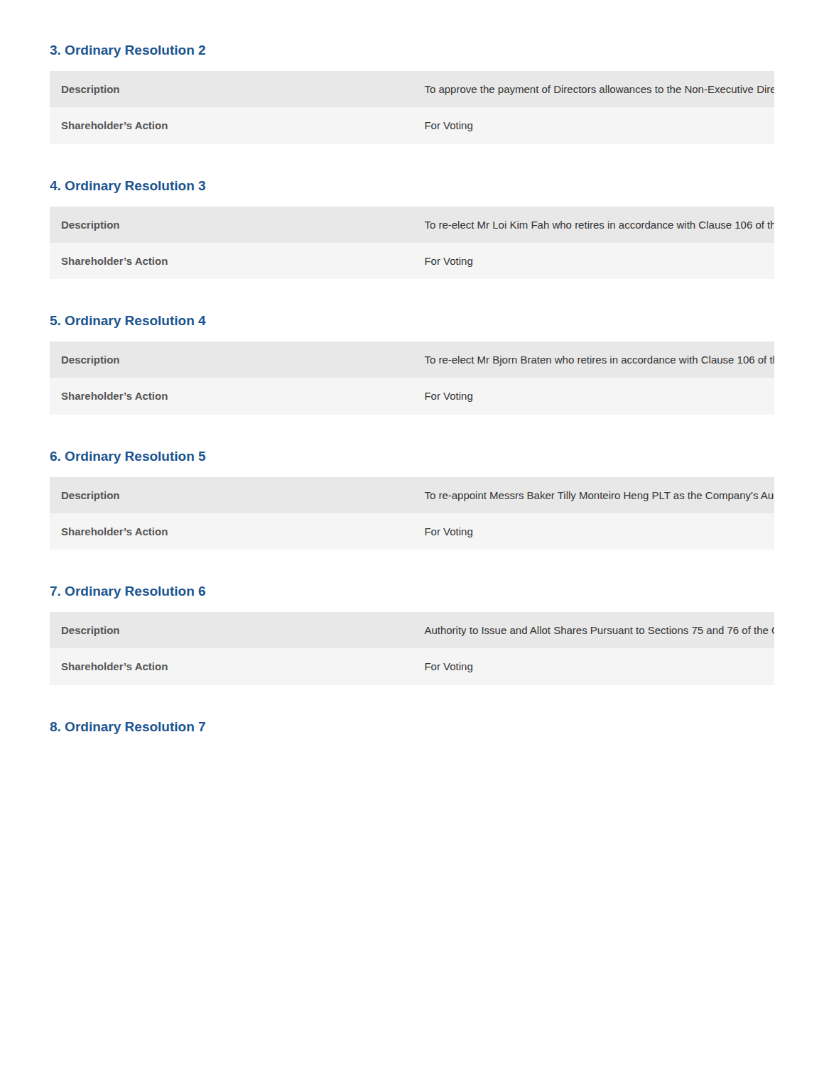3. Ordinary Resolution 2
| Description | To approve the payment of Directors allowances to the Non-Executive Directors of up to RM30,000 from 31 May 2022 until the next Annual General Meeting of the Company. |
| Shareholder’s Action | For Voting |
4. Ordinary Resolution 3
| Description | To re-elect Mr Loi Kim Fah who retires in accordance with Clause 106 of the Company's Constitution and being eligible, offers himself for re-election. |
| Shareholder’s Action | For Voting |
5. Ordinary Resolution 4
| Description | To re-elect Mr Bjorn Braten who retires in accordance with Clause 106 of the Company's Constitution and being eligible, offers himself for re-election. |
| Shareholder’s Action | For Voting |
6. Ordinary Resolution 5
| Description | To re-appoint Messrs Baker Tilly Monteiro Heng PLT as the Company's Auditors for the financial year ending 31 December 2022 and to authorise the Directors to fix their remuneration. |
| Shareholder’s Action | For Voting |
7. Ordinary Resolution 6
| Description | Authority to Issue and Allot Shares Pursuant to Sections 75 and 76 of the Companies Act 2016 |
| Shareholder’s Action | For Voting |
8. Ordinary Resolution 7